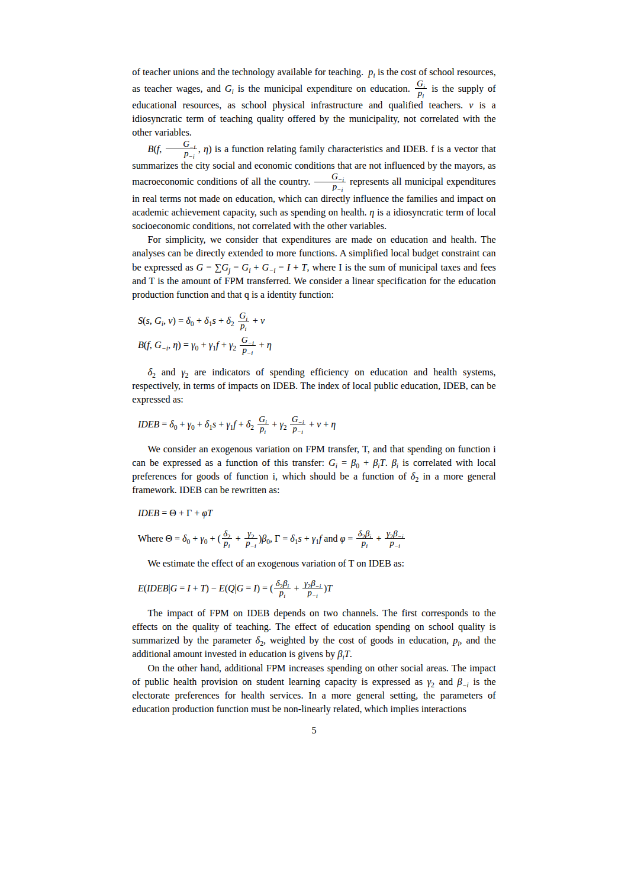of teacher unions and the technology available for teaching. pi is the cost of school resources, as teacher wages, and Gi is the municipal expenditure on education. Gi pi is the supply of educational resources, as school physical infrastructure and qualified teachers. ν is a idiosyncratic term of teaching quality offered by the municipality, not correlated with the other variables.
B(f, G−i p−i, η) is a function relating family characteristics and IDEB. f is a vector that summarizes the city social and economic conditions that are not influenced by the mayors, as macroeconomic conditions of all the country. G−i p−i represents all municipal expenditures in real terms not made on education, which can directly influence the families and impact on academic achievement capacity, such as spending on health. η is a idiosyncratic term of local socioeconomic conditions, not correlated with the other variables.
For simplicity, we consider that expenditures are made on education and health. The analyses can be directly extended to more functions. A simplified local budget constraint can be expressed as G = ∑Gj = Gi + G−i = I + T, where I is the sum of municipal taxes and fees and T is the amount of FPM transferred. We consider a linear specification for the education production function and that q is a identity function:
S(s, Gi, ν) = δ0 + δ1s + δ2 Gi pi + ν
B(f, G−i, η) = γ0 + γ1f + γ2 G−i p−i + η
δ2 and γ2 are indicators of spending efficiency on education and health systems, respectively, in terms of impacts on IDEB. The index of local public education, IDEB, can be expressed as:
IDEB = δ0 + γ0 + δ1s + γ1f + δ2 Gi pi + γ2 G−i p−i + ν + η
We consider an exogenous variation on FPM transfer, T, and that spending on function i can be expressed as a function of this transfer: Gi = β0 + βiT. βi is correlated with local preferences for goods of function i, which should be a function of δ2 in a more general framework. IDEB can be rewritten as:
IDEB = Θ + Γ + φT
Where Θ = δ0 + γ0 + (δ2 pi + γ2 p−i)β0, Γ = δ1s + γ1f and φ = δ2βi pi + γ2β−i p−i
We estimate the effect of an exogenous variation of T on IDEB as:
E(IDEB|G = I + T) − E(Q|G = I) = (δ2βi pi + γ2β−i p−i)T
The impact of FPM on IDEB depends on two channels. The first corresponds to the effects on the quality of teaching. The effect of education spending on school quality is summarized by the parameter δ2, weighted by the cost of goods in education, pi, and the additional amount invested in education is givens by βiT.
On the other hand, additional FPM increases spending on other social areas. The impact of public health provision on student learning capacity is expressed as γ2 and β−i is the electorate preferences for health services. In a more general setting, the parameters of education production function must be non-linearly related, which implies interactions
5